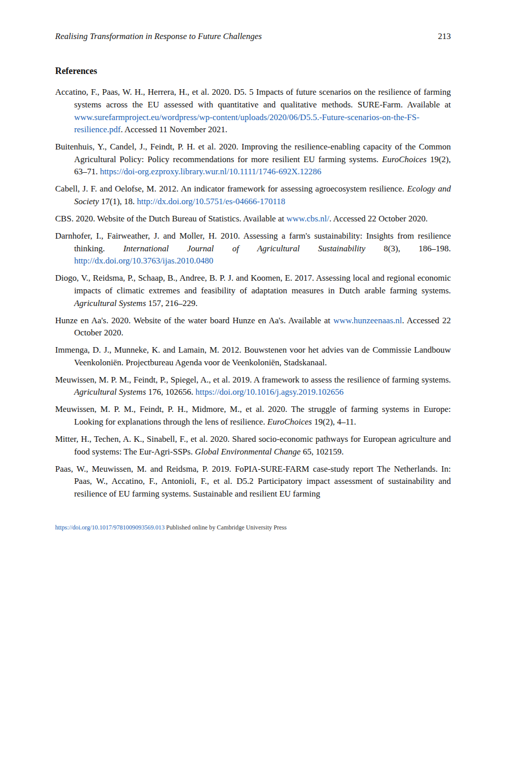Realising Transformation in Response to Future Challenges 213
References
Accatino, F., Paas, W. H., Herrera, H., et al. 2020. D5. 5 Impacts of future scenarios on the resilience of farming systems across the EU assessed with quantitative and qualitative methods. SURE-Farm. Available at www.surefarmproject.eu/wordpress/wp-content/uploads/2020/06/D5.5.-Future-scenarios-on-the-FS-resilience.pdf. Accessed 11 November 2021.
Buitenhuis, Y., Candel, J., Feindt, P. H. et al. 2020. Improving the resilience-enabling capacity of the Common Agricultural Policy: Policy recommendations for more resilient EU farming systems. EuroChoices 19(2), 63–71. https://doi-org.ezproxy.library.wur.nl/10.1111/1746-692X.12286
Cabell, J. F. and Oelofse, M. 2012. An indicator framework for assessing agroecosystem resilience. Ecology and Society 17(1), 18. http://dx.doi.org/10.5751/es-04666-170118
CBS. 2020. Website of the Dutch Bureau of Statistics. Available at www.cbs.nl/. Accessed 22 October 2020.
Darnhofer, I., Fairweather, J. and Moller, H. 2010. Assessing a farm's sustainability: Insights from resilience thinking. International Journal of Agricultural Sustainability 8(3), 186–198. http://dx.doi.org/10.3763/ijas.2010.0480
Diogo, V., Reidsma, P., Schaap, B., Andree, B. P. J. and Koomen, E. 2017. Assessing local and regional economic impacts of climatic extremes and feasibility of adaptation measures in Dutch arable farming systems. Agricultural Systems 157, 216–229.
Hunze en Aa's. 2020. Website of the water board Hunze en Aa's. Available at www.hunzeenaas.nl. Accessed 22 October 2020.
Immenga, D. J., Munneke, K. and Lamain, M. 2012. Bouwstenen voor het advies van de Commissie Landbouw Veenkoloniën. Projectbureau Agenda voor de Veenkoloniën, Stadskanaal.
Meuwissen, M. P. M., Feindt, P., Spiegel, A., et al. 2019. A framework to assess the resilience of farming systems. Agricultural Systems 176, 102656. https://doi.org/10.1016/j.agsy.2019.102656
Meuwissen, M. P. M., Feindt, P. H., Midmore, M., et al. 2020. The struggle of farming systems in Europe: Looking for explanations through the lens of resilience. EuroChoices 19(2), 4–11.
Mitter, H., Techen, A. K., Sinabell, F., et al. 2020. Shared socio-economic pathways for European agriculture and food systems: The Eur-Agri-SSPs. Global Environmental Change 65, 102159.
Paas, W., Meuwissen, M. and Reidsma, P. 2019. FoPIA-SURE-FARM case-study report The Netherlands. In: Paas, W., Accatino, F., Antonioli, F., et al. D5.2 Participatory impact assessment of sustainability and resilience of EU farming systems. Sustainable and resilient EU farming
https://doi.org/10.1017/9781009093569.013 Published online by Cambridge University Press